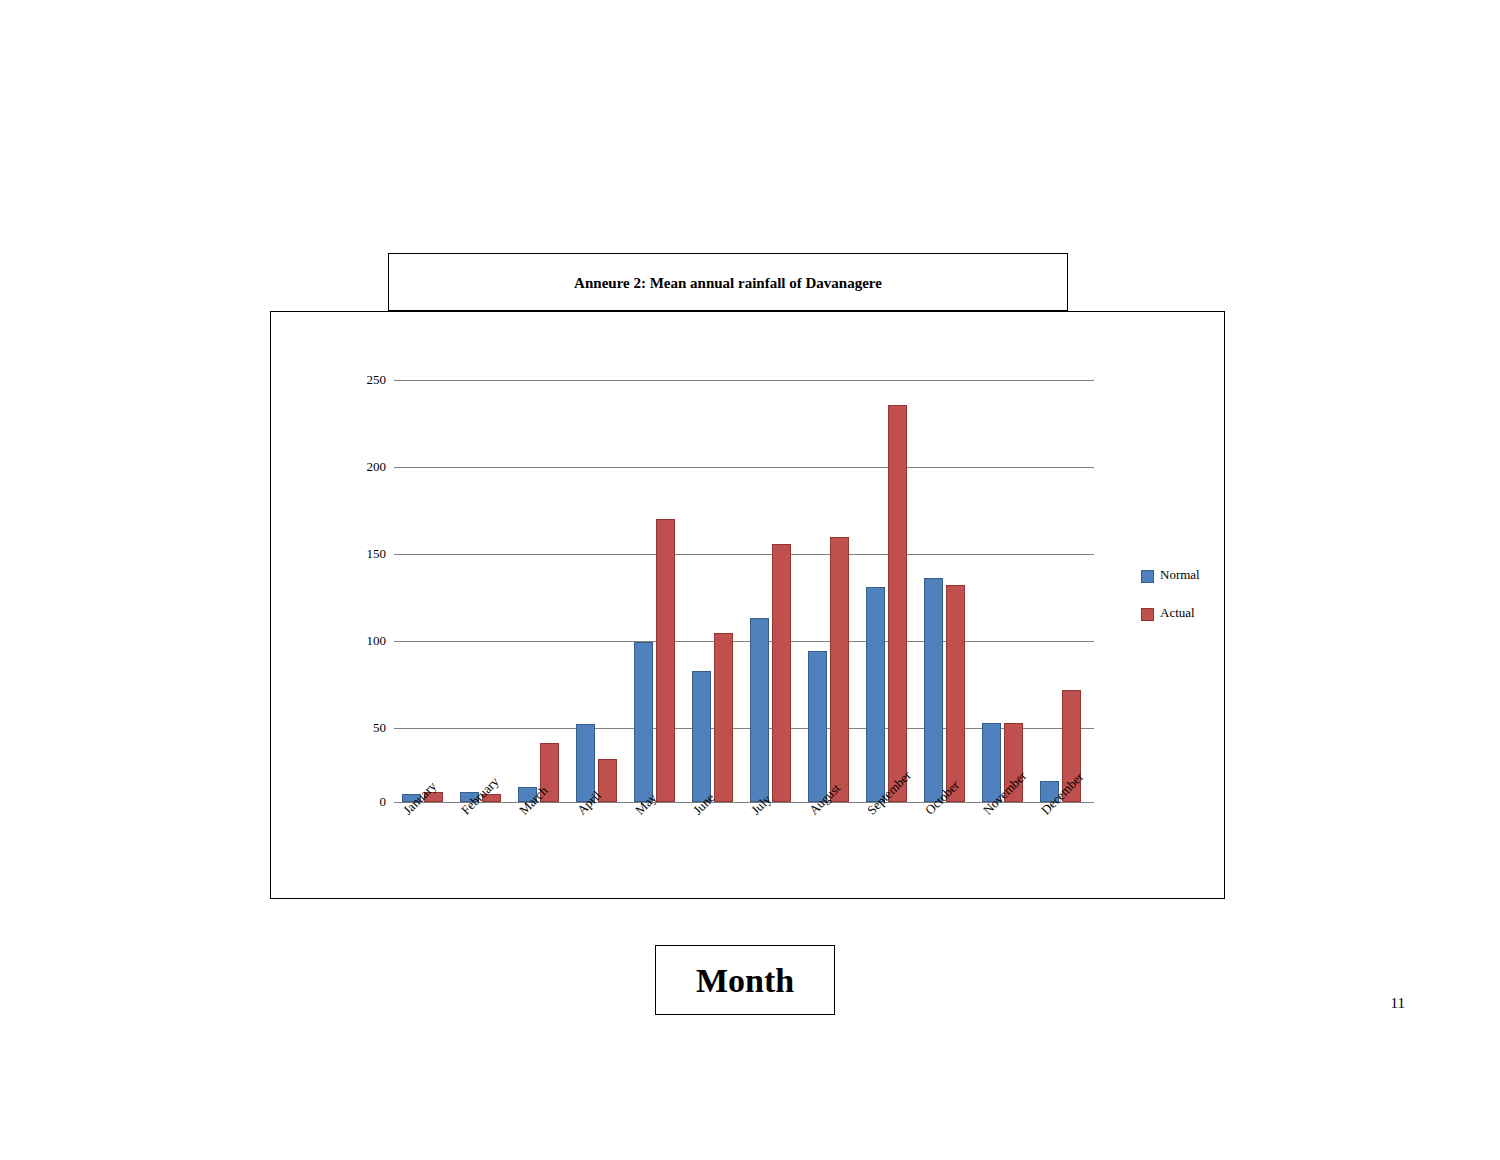Anneure 2: Mean annual rainfall of Davanagere
250 200 150 100 50 0
January February March April May June July August September October November December
Normal
Actual
Month
11